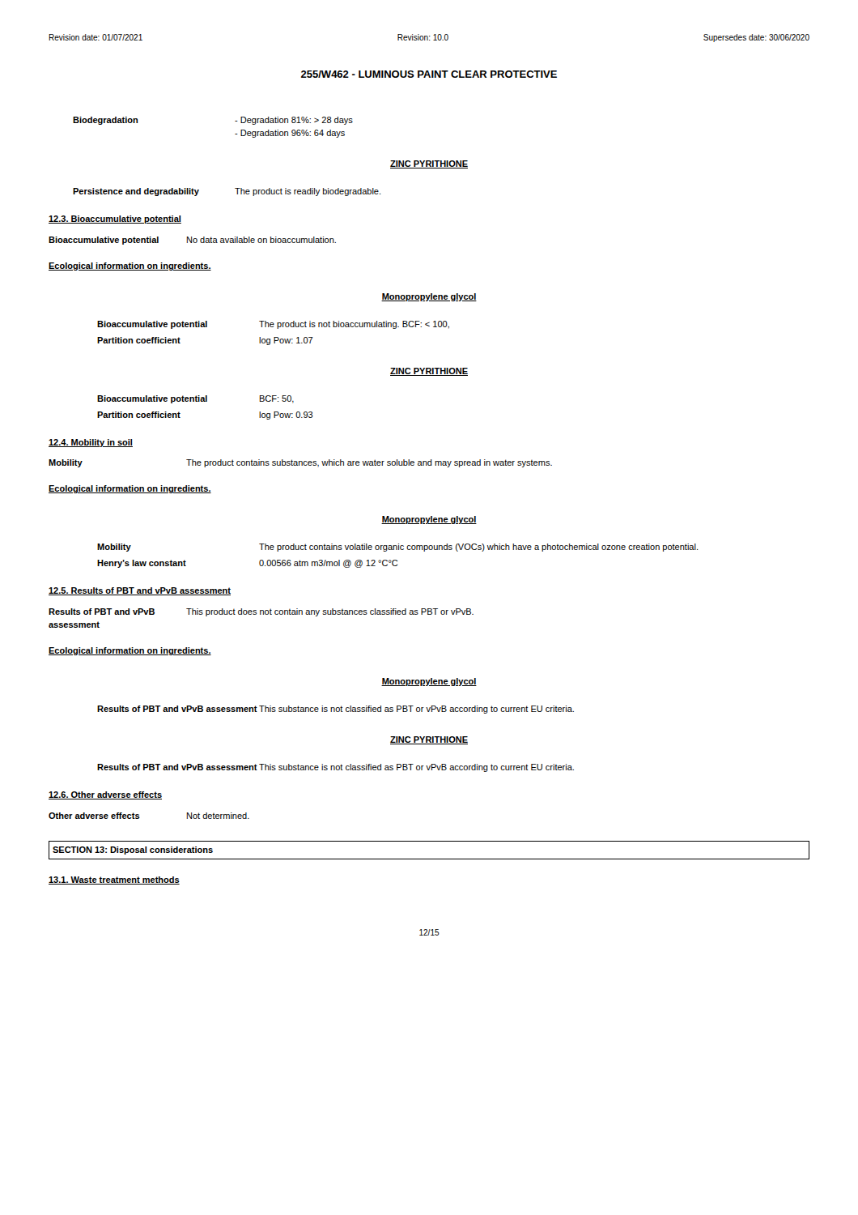Revision date: 01/07/2021 Revision: 10.0 Supersedes date: 30/06/2020
255/W462 - LUMINOUS PAINT CLEAR PROTECTIVE
Biodegradation
- Degradation 81%: > 28 days
- Degradation 96%: 64 days
ZINC PYRITHIONE
Persistence and degradability
The product is readily biodegradable.
12.3. Bioaccumulative potential
Bioaccumulative potential
No data available on bioaccumulation.
Ecological information on ingredients.
Monopropylene glycol
Bioaccumulative potential
The product is not bioaccumulating. BCF: < 100,
Partition coefficient
log Pow: 1.07
ZINC PYRITHIONE
Bioaccumulative potential
BCF: 50,
Partition coefficient
log Pow: 0.93
12.4. Mobility in soil
Mobility
The product contains substances, which are water soluble and may spread in water systems.
Ecological information on ingredients.
Monopropylene glycol
Mobility
The product contains volatile organic compounds (VOCs) which have a photochemical ozone creation potential.
Henry's law constant
0.00566 atm m3/mol @ @ 12 °C°C
12.5. Results of PBT and vPvB assessment
Results of PBT and vPvB assessment
This product does not contain any substances classified as PBT or vPvB.
Ecological information on ingredients.
Monopropylene glycol
Results of PBT and vPvB assessment
This substance is not classified as PBT or vPvB according to current EU criteria.
ZINC PYRITHIONE
Results of PBT and vPvB assessment
This substance is not classified as PBT or vPvB according to current EU criteria.
12.6. Other adverse effects
Other adverse effects
Not determined.
SECTION 13: Disposal considerations
13.1. Waste treatment methods
12/15